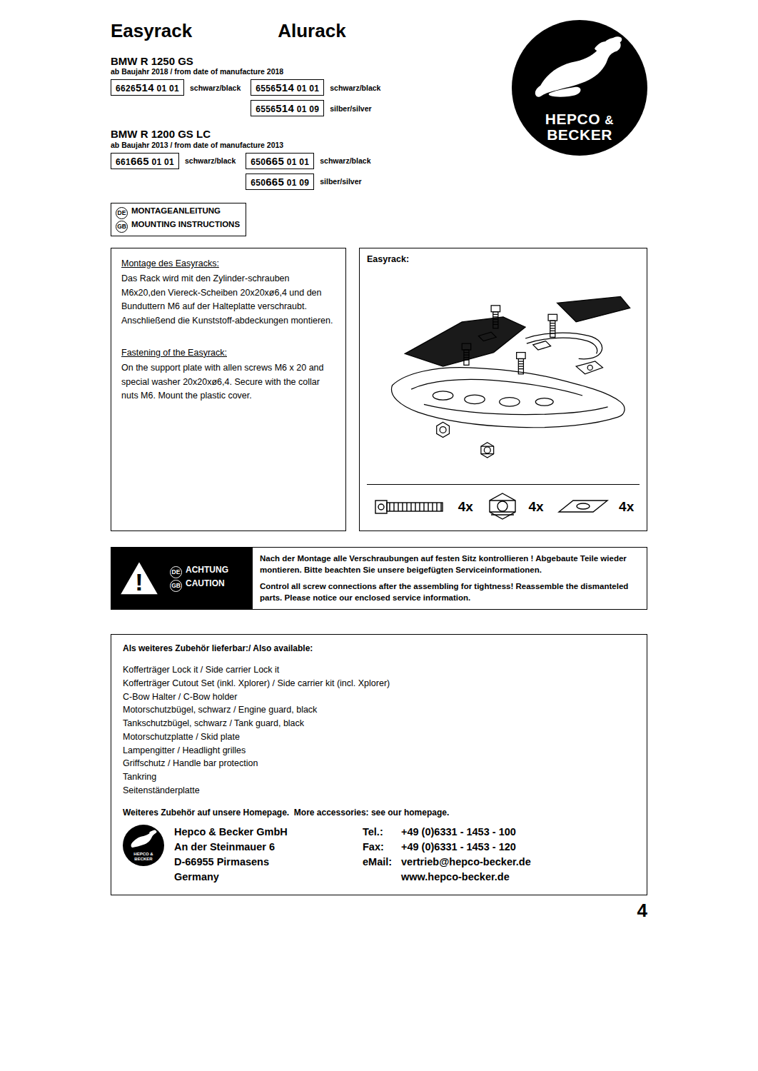Easyrack Alurack
BMW R 1250 GS
ab Baujahr 2018 / from date of manufacture 2018
6626514 01 01 schwarz/black
6556514 01 01 schwarz/black
6556514 01 09 silber/silver
BMW R 1200 GS LC
ab Baujahr 2013 / from date of manufacture 2013
661665 01 01 schwarz/black
650665 01 01 schwarz/black
650665 01 09 silber/silver
HEPCO &
BECKER
DEMONTAGEANLEITUNG
GBMOUNTING INSTRUCTIONS
Montage des Easyracks:
Das Rack wird mit den Zylinder-schrauben M6x20,den Viereck-Scheiben 20x20xø6,4 und den Bunduttern M6 auf der Halteplatte verschraubt. Anschließend die Kunststoff-abdeckungen montieren.
Fastening of the Easyrack:
On the support plate with allen screws M6 x 20 and special washer 20x20xø6,4. Secure with the collar nuts M6. Mount the plastic cover.
Easyrack:
4x
4x
4x
!
DEACHTUNG
GBCAUTION
Nach der Montage alle Verschraubungen auf festen Sitz kontrollieren ! Abgebaute Teile wieder montieren. Bitte beachten Sie unsere beigefügten Serviceinformationen.
Control all screw connections after the assembling for tightness! Reassemble the dismanteled parts. Please notice our enclosed service information.
Als weiteres Zubehör lieferbar:/ Also available:
Kofferträger Lock it / Side carrier Lock it
Kofferträger Cutout Set (inkl. Xplorer) / Side carrier kit (incl. Xplorer)
C-Bow Halter / C-Bow holder
Motorschutzbügel, schwarz / Engine guard, black
Tankschutzbügel, schwarz / Tank guard, black
Motorschutzplatte / Skid plate
Lampengitter / Headlight grilles
Griffschutz / Handle bar protection
Tankring
Seitenständerplatte
Weiteres Zubehör auf unsere Homepage. More accessories: see our homepage.
HEPCO &
BECKER
Hepco & Becker GmbH
An der Steinmauer 6
D-66955 Pirmasens
Germany
Tel.:+49 (0)6331 - 1453 - 100
Fax:+49 (0)6331 - 1453 - 120
eMail: vertrieb@hepco-becker.de
www.hepco-becker.de
4